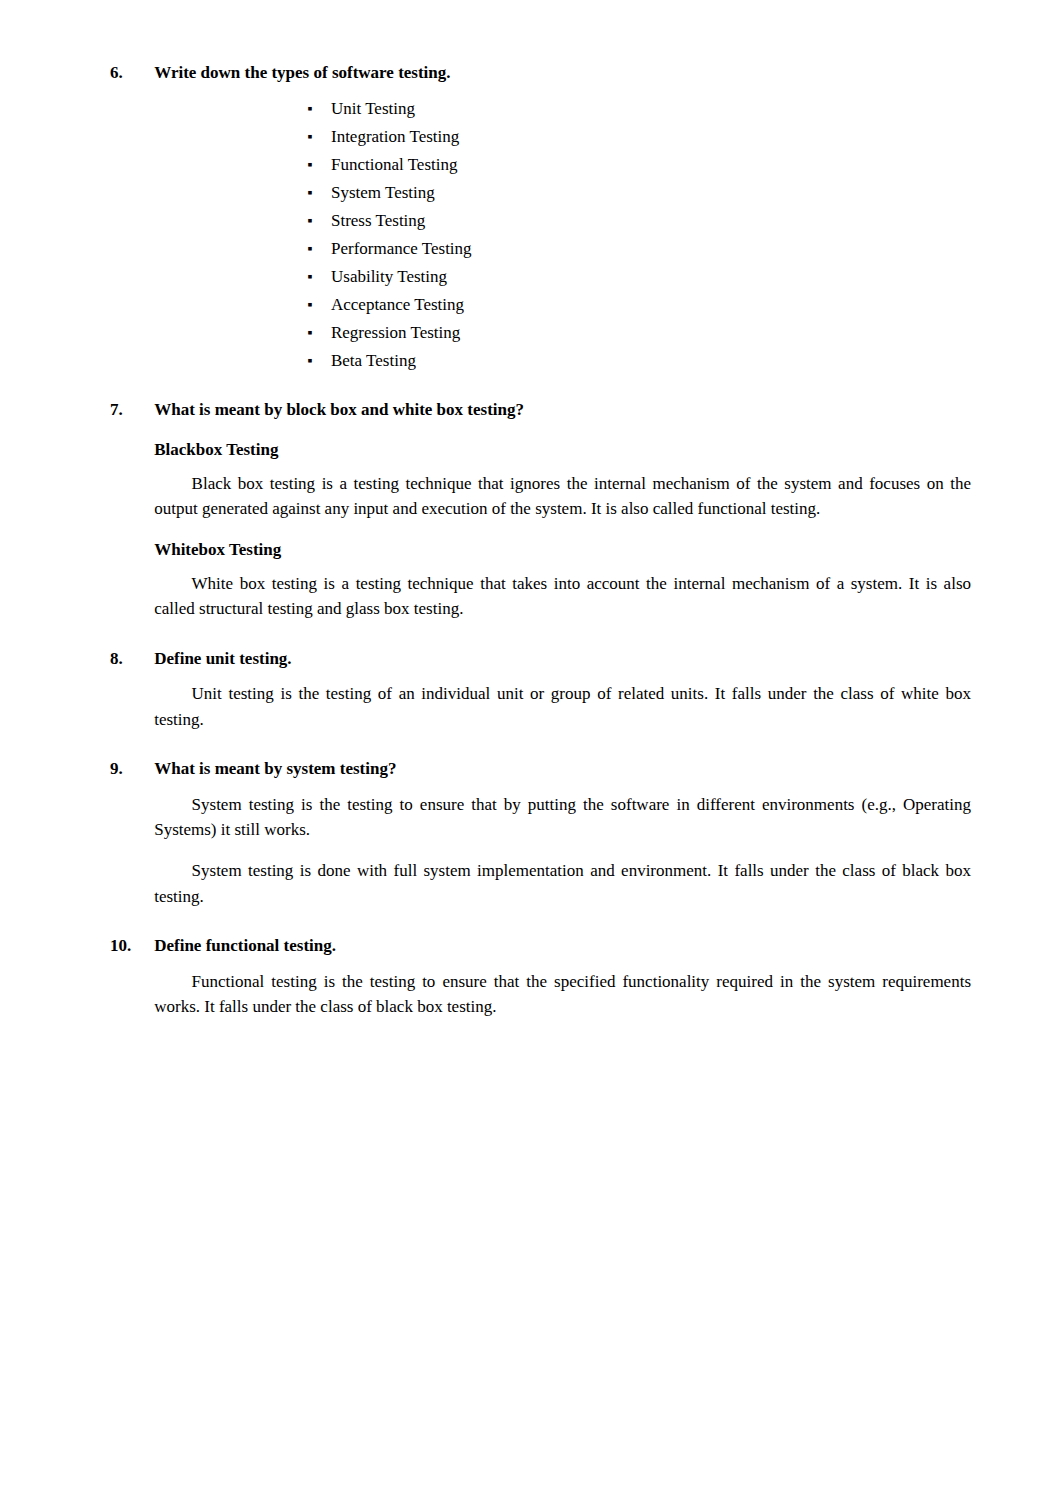Write down the types of software testing.
Unit Testing
Integration Testing
Functional Testing
System Testing
Stress Testing
Performance Testing
Usability Testing
Acceptance Testing
Regression Testing
Beta Testing
What is meant by block box and white box testing?
Blackbox Testing
Black box testing is a testing technique that ignores the internal mechanism of the system and focuses on the output generated against any input and execution of the system. It is also called functional testing.
Whitebox Testing
White box testing is a testing technique that takes into account the internal mechanism of a system. It is also called structural testing and glass box testing.
Define unit testing.
Unit testing is the testing of an individual unit or group of related units. It falls under the class of white box testing.
What is meant by system testing?
System testing is the testing to ensure that by putting the software in different environments (e.g., Operating Systems) it still works.
System testing is done with full system implementation and environment. It falls under the class of black box testing.
Define functional testing.
Functional testing is the testing to ensure that the specified functionality required in the system requirements works. It falls under the class of black box testing.